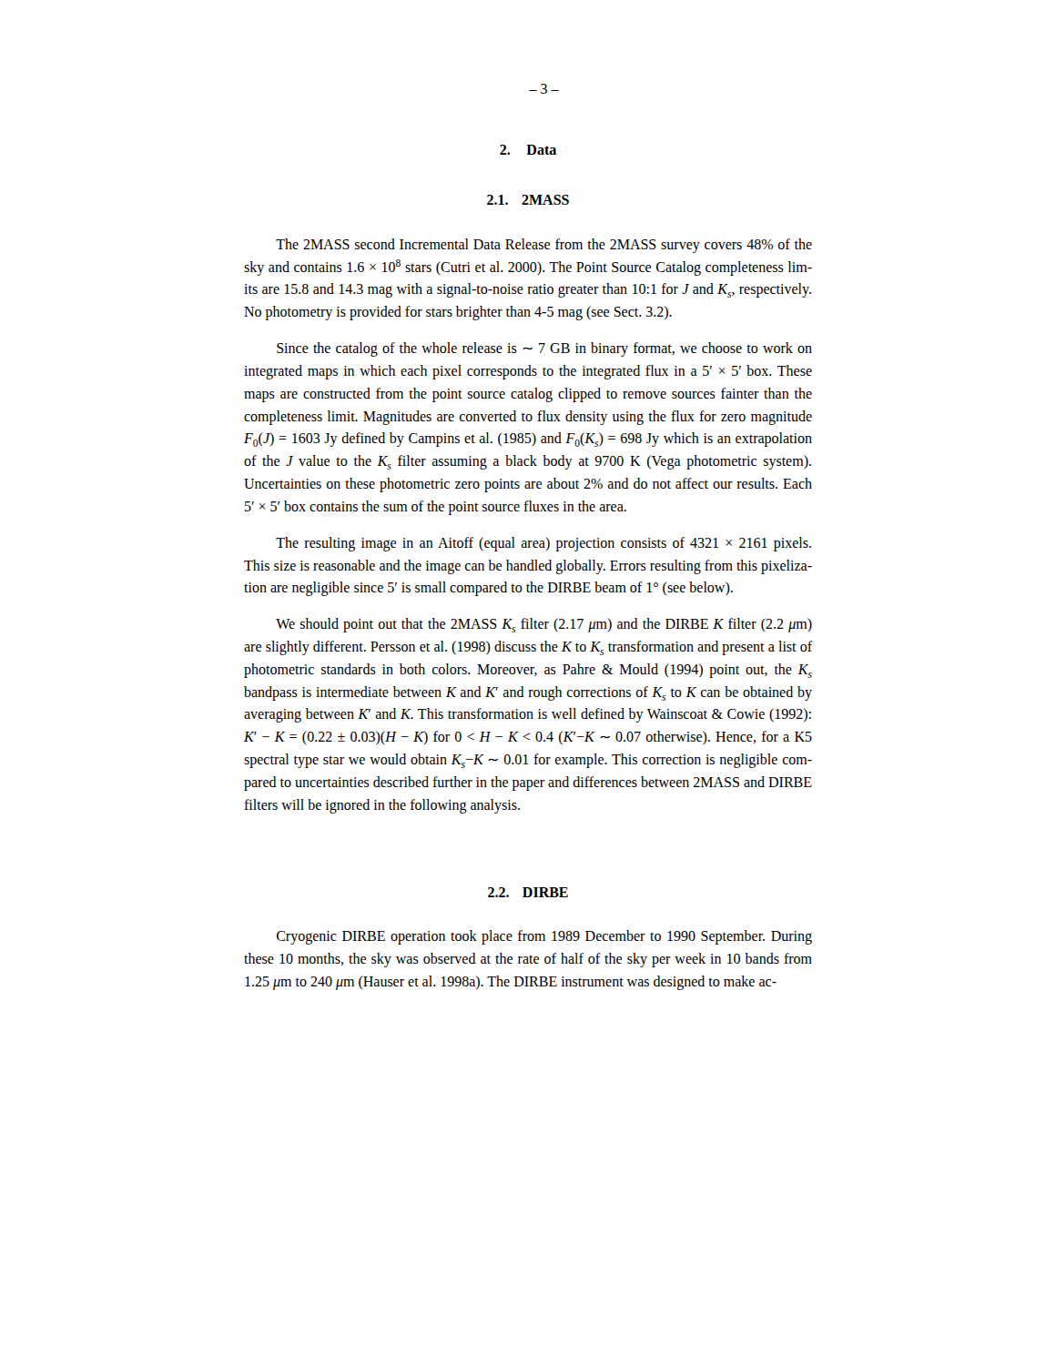– 3 –
2. Data
2.1. 2MASS
The 2MASS second Incremental Data Release from the 2MASS survey covers 48% of the sky and contains 1.6 × 108 stars (Cutri et al. 2000). The Point Source Catalog completeness limits are 15.8 and 14.3 mag with a signal-to-noise ratio greater than 10:1 for J and Ks, respectively. No photometry is provided for stars brighter than 4-5 mag (see Sect. 3.2).
Since the catalog of the whole release is ∼ 7 GB in binary format, we choose to work on integrated maps in which each pixel corresponds to the integrated flux in a 5′ × 5′ box. These maps are constructed from the point source catalog clipped to remove sources fainter than the completeness limit. Magnitudes are converted to flux density using the flux for zero magnitude F0(J) = 1603 Jy defined by Campins et al. (1985) and F0(Ks) = 698 Jy which is an extrapolation of the J value to the Ks filter assuming a black body at 9700 K (Vega photometric system). Uncertainties on these photometric zero points are about 2% and do not affect our results. Each 5′ × 5′ box contains the sum of the point source fluxes in the area.
The resulting image in an Aitoff (equal area) projection consists of 4321 × 2161 pixels. This size is reasonable and the image can be handled globally. Errors resulting from this pixelization are negligible since 5′ is small compared to the DIRBE beam of 1° (see below).
We should point out that the 2MASS Ks filter (2.17 μm) and the DIRBE K filter (2.2 μm) are slightly different. Persson et al. (1998) discuss the K to Ks transformation and present a list of photometric standards in both colors. Moreover, as Pahre & Mould (1994) point out, the Ks bandpass is intermediate between K and K′ and rough corrections of Ks to K can be obtained by averaging between K′ and K. This transformation is well defined by Wainscoat & Cowie (1992): K′ − K = (0.22 ± 0.03)(H − K) for 0 < H − K < 0.4 (K′−K ∼ 0.07 otherwise). Hence, for a K5 spectral type star we would obtain Ks−K ∼ 0.01 for example. This correction is negligible compared to uncertainties described further in the paper and differences between 2MASS and DIRBE filters will be ignored in the following analysis.
2.2. DIRBE
Cryogenic DIRBE operation took place from 1989 December to 1990 September. During these 10 months, the sky was observed at the rate of half of the sky per week in 10 bands from 1.25 μm to 240 μm (Hauser et al. 1998a). The DIRBE instrument was designed to make ac-